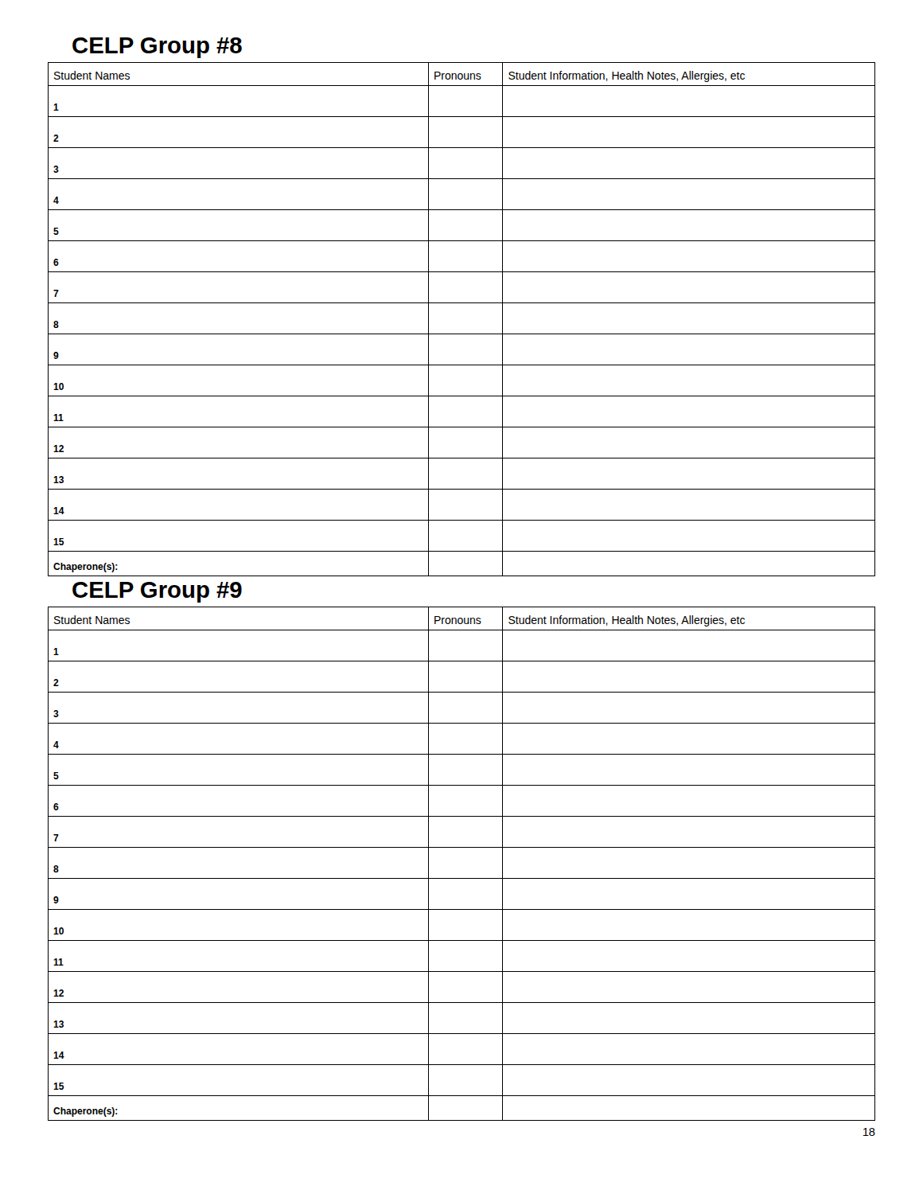CELP Group #8
| Student Names | Pronouns | Student Information, Health Notes, Allergies, etc |
| --- | --- | --- |
| 1 | | |
| 2 | | |
| 3 | | |
| 4 | | |
| 5 | | |
| 6 | | |
| 7 | | |
| 8 | | |
| 9 | | |
| 10 | | |
| 11 | | |
| 12 | | |
| 13 | | |
| 14 | | |
| 15 | | |
| Chaperone(s): | | |
CELP Group #9
| Student Names | Pronouns | Student Information, Health Notes, Allergies, etc |
| --- | --- | --- |
| 1 | | |
| 2 | | |
| 3 | | |
| 4 | | |
| 5 | | |
| 6 | | |
| 7 | | |
| 8 | | |
| 9 | | |
| 10 | | |
| 11 | | |
| 12 | | |
| 13 | | |
| 14 | | |
| 15 | | |
| Chaperone(s): | | |
18